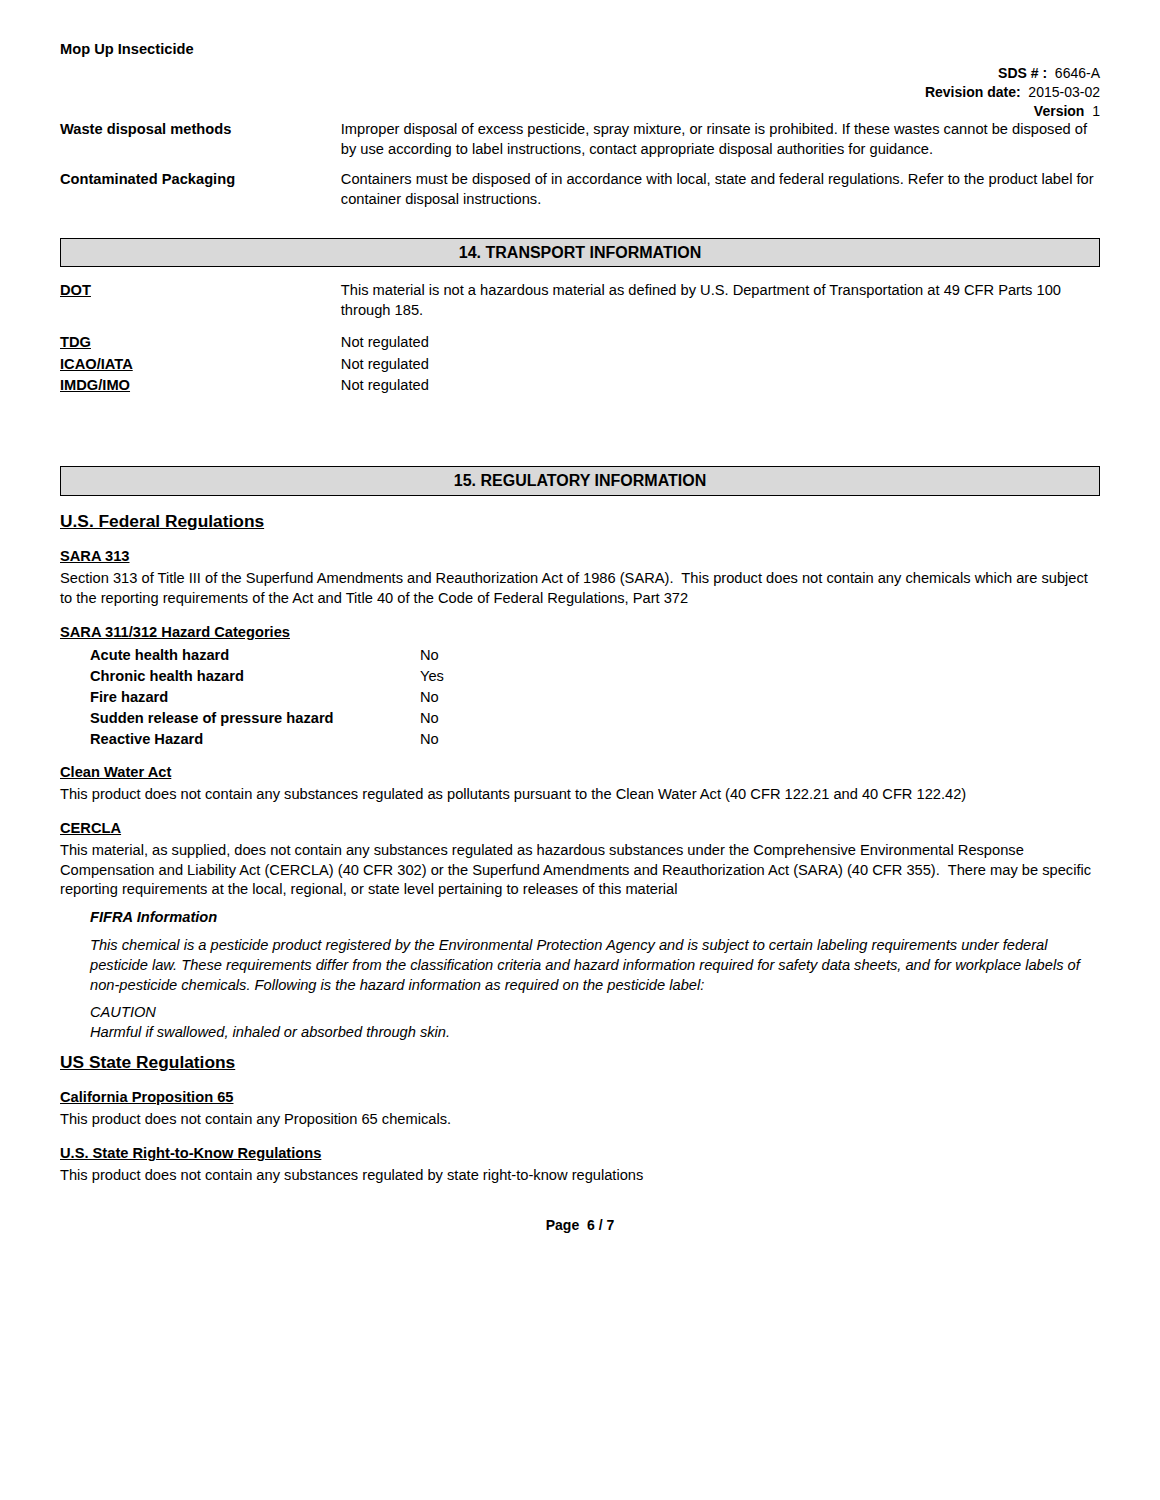Mop Up Insecticide
SDS # : 6646-A
Revision date: 2015-03-02
Version 1
| Waste disposal methods | Improper disposal of excess pesticide, spray mixture, or rinsate is prohibited. If these wastes cannot be disposed of by use according to label instructions, contact appropriate disposal authorities for guidance. |
| Contaminated Packaging | Containers must be disposed of in accordance with local, state and federal regulations. Refer to the product label for container disposal instructions. |
14. TRANSPORT INFORMATION
| DOT | This material is not a hazardous material as defined by U.S. Department of Transportation at 49 CFR Parts 100 through 185. |
| TDG | Not regulated |
| ICAO/IATA | Not regulated |
| IMDG/IMO | Not regulated |
15. REGULATORY INFORMATION
U.S. Federal Regulations
SARA 313
Section 313 of Title III of the Superfund Amendments and Reauthorization Act of 1986 (SARA). This product does not contain any chemicals which are subject to the reporting requirements of the Act and Title 40 of the Code of Federal Regulations, Part 372
SARA 311/312 Hazard Categories
Acute health hazard No
Chronic health hazard Yes
Fire hazard No
Sudden release of pressure hazard No
Reactive Hazard No
Clean Water Act
This product does not contain any substances regulated as pollutants pursuant to the Clean Water Act (40 CFR 122.21 and 40 CFR 122.42)
CERCLA
This material, as supplied, does not contain any substances regulated as hazardous substances under the Comprehensive Environmental Response Compensation and Liability Act (CERCLA) (40 CFR 302) or the Superfund Amendments and Reauthorization Act (SARA) (40 CFR 355). There may be specific reporting requirements at the local, regional, or state level pertaining to releases of this material
FIFRA Information
This chemical is a pesticide product registered by the Environmental Protection Agency and is subject to certain labeling requirements under federal pesticide law. These requirements differ from the classification criteria and hazard information required for safety data sheets, and for workplace labels of non-pesticide chemicals. Following is the hazard information as required on the pesticide label:
CAUTION
Harmful if swallowed, inhaled or absorbed through skin.
US State Regulations
California Proposition 65
This product does not contain any Proposition 65 chemicals.
U.S. State Right-to-Know Regulations
This product does not contain any substances regulated by state right-to-know regulations
Page 6 / 7